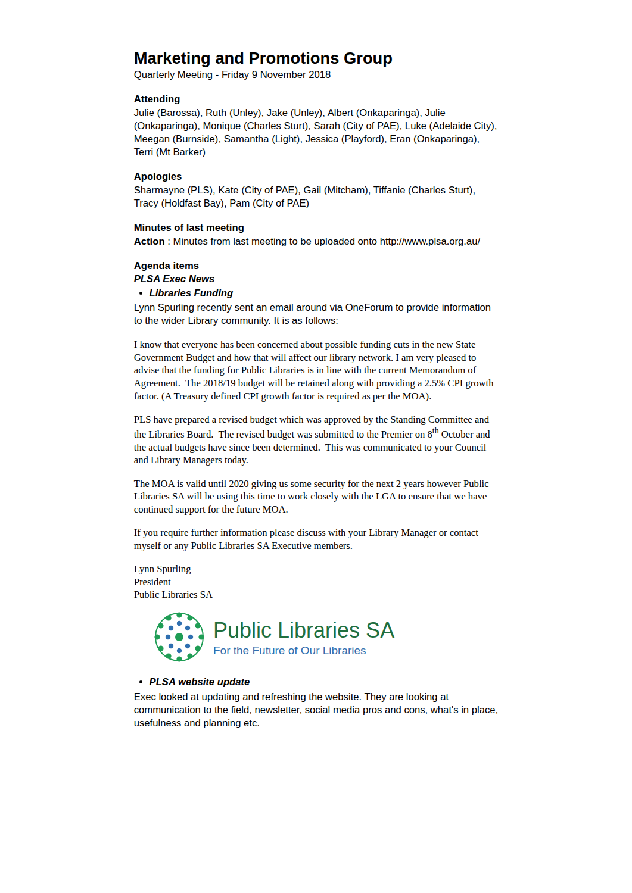Marketing and Promotions Group
Quarterly Meeting - Friday 9 November 2018
Attending
Julie (Barossa), Ruth (Unley), Jake (Unley), Albert (Onkaparinga), Julie (Onkaparinga), Monique (Charles Sturt), Sarah (City of PAE), Luke (Adelaide City), Meegan (Burnside), Samantha (Light), Jessica (Playford), Eran (Onkaparinga), Terri (Mt Barker)
Apologies
Sharmayne (PLS), Kate (City of PAE), Gail (Mitcham), Tiffanie (Charles Sturt), Tracy (Holdfast Bay), Pam (City of PAE)
Minutes of last meeting
Action : Minutes from last meeting to be uploaded onto http://www.plsa.org.au/
Agenda items
PLSA Exec News
Libraries Funding
Lynn Spurling recently sent an email around via OneForum to provide information to the wider Library community. It is as follows:
I know that everyone has been concerned about possible funding cuts in the new State Government Budget and how that will affect our library network. I am very pleased to advise that the funding for Public Libraries is in line with the current Memorandum of Agreement. The 2018/19 budget will be retained along with providing a 2.5% CPI growth factor. (A Treasury defined CPI growth factor is required as per the MOA).
PLS have prepared a revised budget which was approved by the Standing Committee and the Libraries Board. The revised budget was submitted to the Premier on 8th October and the actual budgets have since been determined. This was communicated to your Council and Library Managers today.
The MOA is valid until 2020 giving us some security for the next 2 years however Public Libraries SA will be using this time to work closely with the LGA to ensure that we have continued support for the future MOA.
If you require further information please discuss with your Library Manager or contact myself or any Public Libraries SA Executive members.
Lynn Spurling
President
Public Libraries SA
Public Libraries SA For the Future of Our Libraries
PLSA website update
Exec looked at updating and refreshing the website. They are looking at communication to the field, newsletter, social media pros and cons, what's in place, usefulness and planning etc.